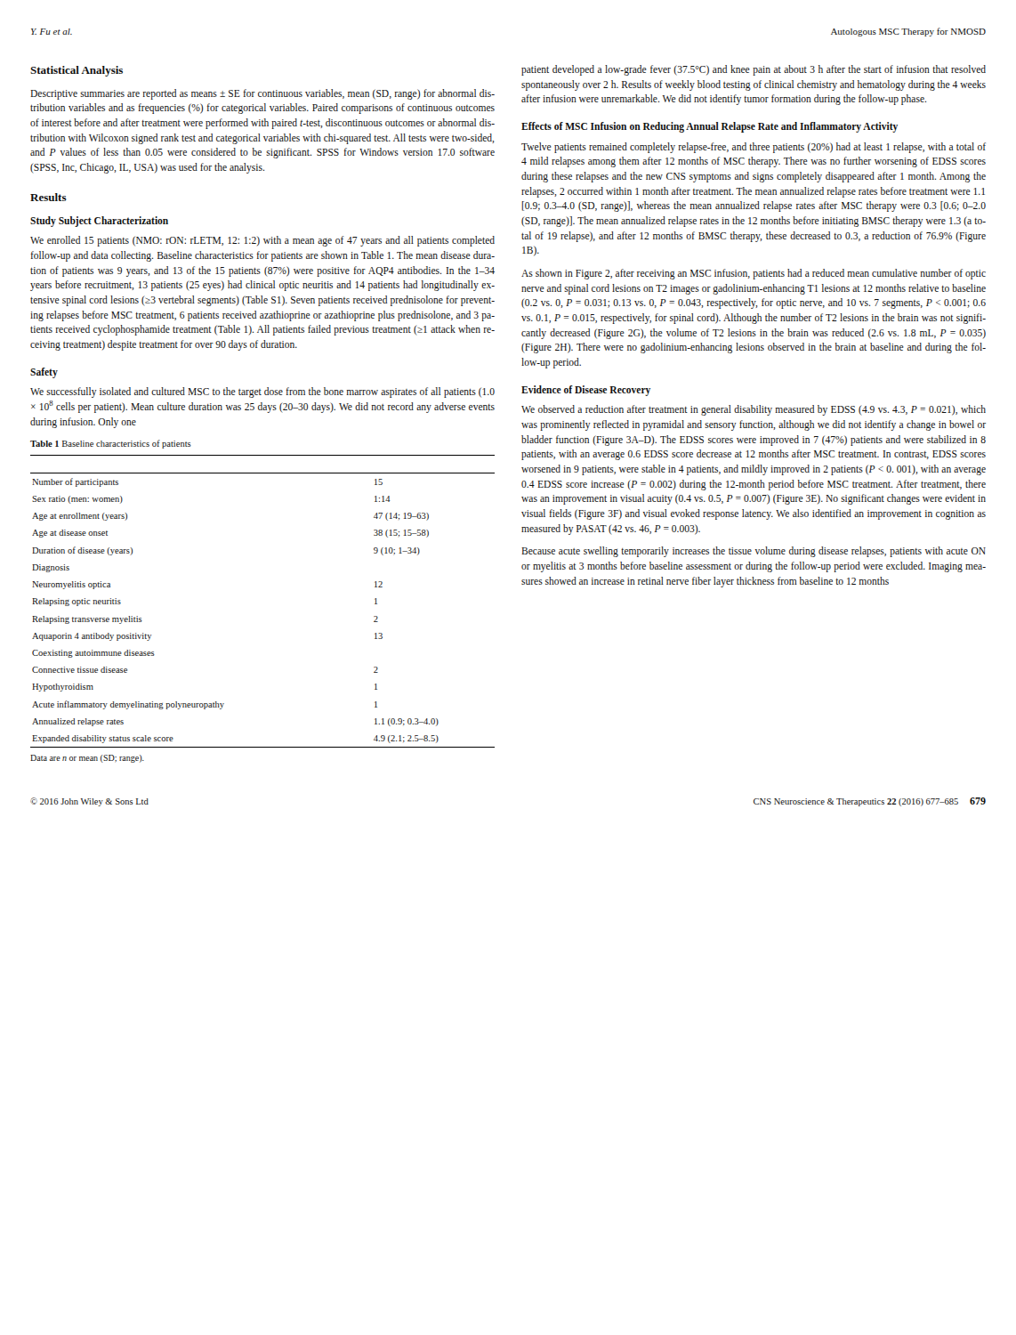Y. Fu et al.
Autologous MSC Therapy for NMOSD
Statistical Analysis
Descriptive summaries are reported as means ± SE for continuous variables, mean (SD, range) for abnormal distribution variables and as frequencies (%) for categorical variables. Paired comparisons of continuous outcomes of interest before and after treatment were performed with paired t-test, discontinuous outcomes or abnormal distribution with Wilcoxon signed rank test and categorical variables with chi-squared test. All tests were two-sided, and P values of less than 0.05 were considered to be significant. SPSS for Windows version 17.0 software (SPSS, Inc, Chicago, IL, USA) was used for the analysis.
Results
Study Subject Characterization
We enrolled 15 patients (NMO: rON: rLETM, 12: 1:2) with a mean age of 47 years and all patients completed follow-up and data collecting. Baseline characteristics for patients are shown in Table 1. The mean disease duration of patients was 9 years, and 13 of the 15 patients (87%) were positive for AQP4 antibodies. In the 1–34 years before recruitment, 13 patients (25 eyes) had clinical optic neuritis and 14 patients had longitudinally extensive spinal cord lesions (≥3 vertebral segments) (Table S1). Seven patients received prednisolone for preventing relapses before MSC treatment, 6 patients received azathioprine or azathioprine plus prednisolone, and 3 patients received cyclophosphamide treatment (Table 1). All patients failed previous treatment (≥1 attack when receiving treatment) despite treatment for over 90 days of duration.
Safety
We successfully isolated and cultured MSC to the target dose from the bone marrow aspirates of all patients (1.0 × 108 cells per patient). Mean culture duration was 25 days (20–30 days). We did not record any adverse events during infusion. Only one
Table 1 Baseline characteristics of patients
| Number of participants | 15 |
| Sex ratio (men: women) | 1:14 |
| Age at enrollment (years) | 47 (14; 19–63) |
| Age at disease onset | 38 (15; 15–58) |
| Duration of disease (years) | 9 (10; 1–34) |
| Diagnosis | |
| Neuromyelitis optica | 12 |
| Relapsing optic neuritis | 1 |
| Relapsing transverse myelitis | 2 |
| Aquaporin 4 antibody positivity | 13 |
| Coexisting autoimmune diseases | |
| Connective tissue disease | 2 |
| Hypothyroidism | 1 |
| Acute inflammatory demyelinating polyneuropathy | 1 |
| Annualized relapse rates | 1.1 (0.9; 0.3–4.0) |
| Expanded disability status scale score | 4.9 (2.1; 2.5–8.5) |
Data are n or mean (SD; range).
patient developed a low-grade fever (37.5°C) and knee pain at about 3 h after the start of infusion that resolved spontaneously over 2 h. Results of weekly blood testing of clinical chemistry and hematology during the 4 weeks after infusion were unremarkable. We did not identify tumor formation during the follow-up phase.
Effects of MSC Infusion on Reducing Annual Relapse Rate and Inflammatory Activity
Twelve patients remained completely relapse-free, and three patients (20%) had at least 1 relapse, with a total of 4 mild relapses among them after 12 months of MSC therapy. There was no further worsening of EDSS scores during these relapses and the new CNS symptoms and signs completely disappeared after 1 month. Among the relapses, 2 occurred within 1 month after treatment. The mean annualized relapse rates before treatment were 1.1 [0.9; 0.3–4.0 (SD, range)], whereas the mean annualized relapse rates after MSC therapy were 0.3 [0.6; 0–2.0 (SD, range)]. The mean annualized relapse rates in the 12 months before initiating BMSC therapy were 1.3 (a total of 19 relapse), and after 12 months of BMSC therapy, these decreased to 0.3, a reduction of 76.9% (Figure 1B).
As shown in Figure 2, after receiving an MSC infusion, patients had a reduced mean cumulative number of optic nerve and spinal cord lesions on T2 images or gadolinium-enhancing T1 lesions at 12 months relative to baseline (0.2 vs. 0, P = 0.031; 0.13 vs. 0, P = 0.043, respectively, for optic nerve, and 10 vs. 7 segments, P < 0.001; 0.6 vs. 0.1, P = 0.015, respectively, for spinal cord). Although the number of T2 lesions in the brain was not significantly decreased (Figure 2G), the volume of T2 lesions in the brain was reduced (2.6 vs. 1.8 mL, P = 0.035) (Figure 2H). There were no gadolinium-enhancing lesions observed in the brain at baseline and during the follow-up period.
Evidence of Disease Recovery
We observed a reduction after treatment in general disability measured by EDSS (4.9 vs. 4.3, P = 0.021), which was prominently reflected in pyramidal and sensory function, although we did not identify a change in bowel or bladder function (Figure 3A–D). The EDSS scores were improved in 7 (47%) patients and were stabilized in 8 patients, with an average 0.6 EDSS score decrease at 12 months after MSC treatment. In contrast, EDSS scores worsened in 9 patients, were stable in 4 patients, and mildly improved in 2 patients (P < 0. 001), with an average 0.4 EDSS score increase (P = 0.002) during the 12-month period before MSC treatment. After treatment, there was an improvement in visual acuity (0.4 vs. 0.5, P = 0.007) (Figure 3E). No significant changes were evident in visual fields (Figure 3F) and visual evoked response latency. We also identified an improvement in cognition as measured by PASAT (42 vs. 46, P = 0.003).
Because acute swelling temporarily increases the tissue volume during disease relapses, patients with acute ON or myelitis at 3 months before baseline assessment or during the follow-up period were excluded. Imaging measures showed an increase in retinal nerve fiber layer thickness from baseline to 12 months
© 2016 John Wiley & Sons Ltd
CNS Neuroscience & Therapeutics 22 (2016) 677–685 679